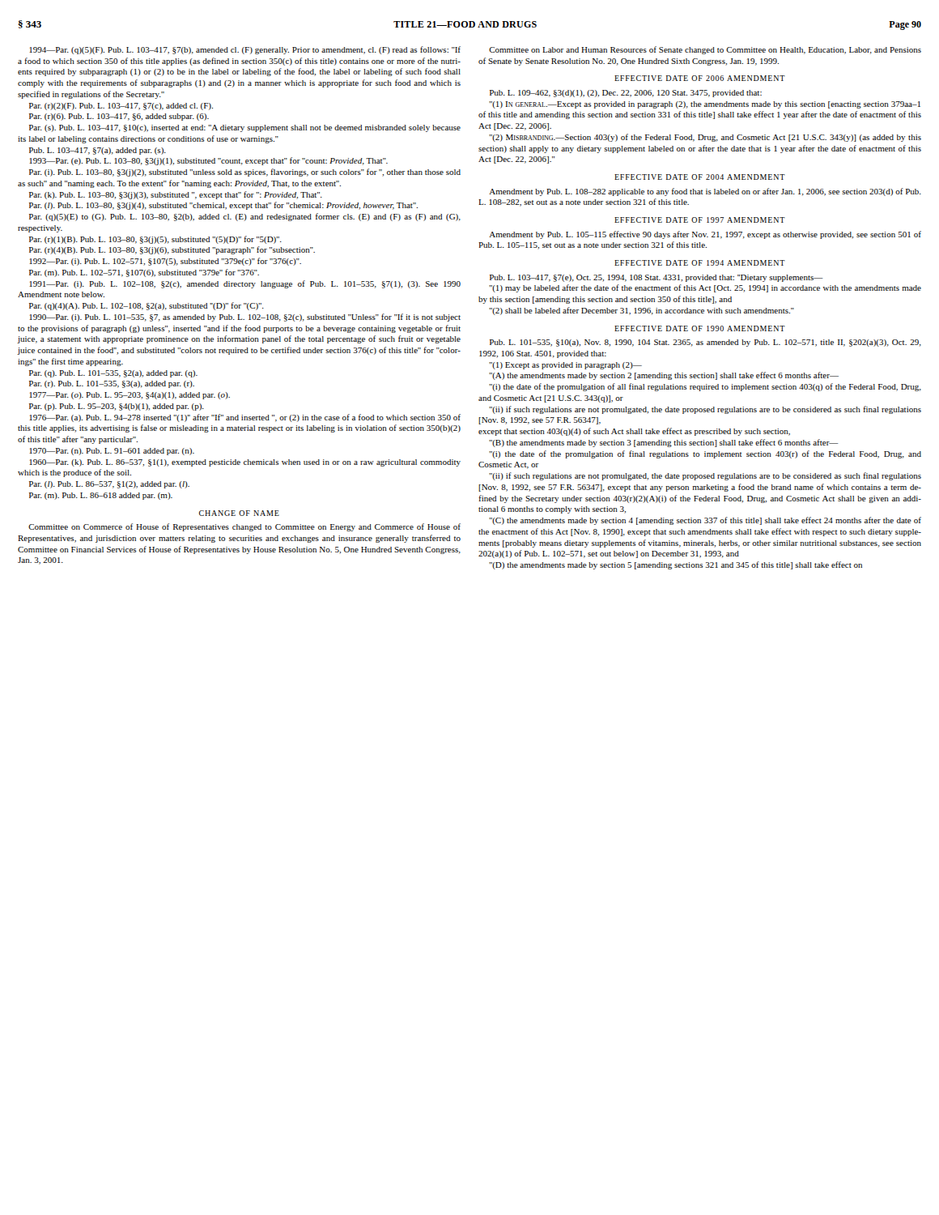§ 343 TITLE 21—FOOD AND DRUGS Page 90
1994—Par. (q)(5)(F). Pub. L. 103–417, §7(b), amended cl. (F) generally. Prior to amendment, cl. (F) read as follows: ''If a food to which section 350 of this title applies (as defined in section 350(c) of this title) contains one or more of the nutrients required by subparagraph (1) or (2) to be in the label or labeling of the food, the label or labeling of such food shall comply with the requirements of subparagraphs (1) and (2) in a manner which is appropriate for such food and which is specified in regulations of the Secretary.''
Par. (r)(2)(F). Pub. L. 103–417, §7(c), added cl. (F).
Par. (r)(6). Pub. L. 103–417, §6, added subpar. (6).
Par. (s). Pub. L. 103–417, §10(c), inserted at end: ''A dietary supplement shall not be deemed misbranded solely because its label or labeling contains directions or conditions of use or warnings.''
Pub. L. 103–417, §7(a), added par. (s).
1993—Par. (e). Pub. L. 103–80, §3(j)(1), substituted ''count, except that'' for ''count: Provided, That''.
Par. (i). Pub. L. 103–80, §3(j)(2), substituted ''unless sold as spices, flavorings, or such colors'' for '', other than those sold as such'' and ''naming each. To the extent'' for ''naming each: Provided, That, to the extent''.
Par. (k). Pub. L. 103–80, §3(j)(3), substituted '', except that'' for '': Provided, That''.
Par. (l). Pub. L. 103–80, §3(j)(4), substituted ''chemical, except that'' for ''chemical: Provided, however, That''.
Par. (q)(5)(E) to (G). Pub. L. 103–80, §2(b), added cl. (E) and redesignated former cls. (E) and (F) as (F) and (G), respectively.
Par. (r)(1)(B). Pub. L. 103–80, §3(j)(5), substituted ''(5)(D)'' for ''5(D)''.
Par. (r)(4)(B). Pub. L. 103–80, §3(j)(6), substituted ''paragraph'' for ''subsection''.
1992—Par. (i). Pub. L. 102–571, §107(5), substituted ''379e(c)'' for ''376(c)''.
Par. (m). Pub. L. 102–571, §107(6), substituted ''379e'' for ''376''.
1991—Par. (i). Pub. L. 102–108, §2(c), amended directory language of Pub. L. 101–535, §7(1), (3). See 1990 Amendment note below.
Par. (q)(4)(A). Pub. L. 102–108, §2(a), substituted ''(D)'' for ''(C)''.
1990—Par. (i). Pub. L. 101–535, §7, as amended by Pub. L. 102–108, §2(c), substituted ''Unless'' for ''If it is not subject to the provisions of paragraph (g) unless'', inserted ''and if the food purports to be a beverage containing vegetable or fruit juice, a statement with appropriate prominence on the information panel of the total percentage of such fruit or vegetable juice contained in the food'', and substituted ''colors not required to be certified under section 376(c) of this title'' for ''colorings'' the first time appearing.
Par. (q). Pub. L. 101–535, §2(a), added par. (q).
Par. (r). Pub. L. 101–535, §3(a), added par. (r).
1977—Par. (o). Pub. L. 95–203, §4(a)(1), added par. (o).
Par. (p). Pub. L. 95–203, §4(b)(1), added par. (p).
1976—Par. (a). Pub. L. 94–278 inserted ''(1)'' after ''If'' and inserted '', or (2) in the case of a food to which section 350 of this title applies, its advertising is false or misleading in a material respect or its labeling is in violation of section 350(b)(2) of this title'' after ''any particular''.
1970—Par. (n). Pub. L. 91–601 added par. (n).
1960—Par. (k). Pub. L. 86–537, §1(1), exempted pesticide chemicals when used in or on a raw agricultural commodity which is the produce of the soil.
Par. (l). Pub. L. 86–537, §1(2), added par. (l).
Par. (m). Pub. L. 86–618 added par. (m).
Change of Name
Committee on Commerce of House of Representatives changed to Committee on Energy and Commerce of House of Representatives, and jurisdiction over matters relating to securities and exchanges and insurance generally transferred to Committee on Financial Services of House of Representatives by House Resolution No. 5, One Hundred Seventh Congress, Jan. 3, 2001.
Committee on Labor and Human Resources of Senate changed to Committee on Health, Education, Labor, and Pensions of Senate by Senate Resolution No. 20, One Hundred Sixth Congress, Jan. 19, 1999.
Effective Date of 2006 Amendment
Pub. L. 109–462, §3(d)(1), (2), Dec. 22, 2006, 120 Stat. 3475, provided that:
''(1) In general.—Except as provided in paragraph (2), the amendments made by this section [enacting section 379aa–1 of this title and amending this section and section 331 of this title] shall take effect 1 year after the date of enactment of this Act [Dec. 22, 2006].
''(2) Misbranding.—Section 403(y) of the Federal Food, Drug, and Cosmetic Act [21 U.S.C. 343(y)] (as added by this section) shall apply to any dietary supplement labeled on or after the date that is 1 year after the date of enactment of this Act [Dec. 22, 2006].''
Effective Date of 2004 Amendment
Amendment by Pub. L. 108–282 applicable to any food that is labeled on or after Jan. 1, 2006, see section 203(d) of Pub. L. 108–282, set out as a note under section 321 of this title.
Effective Date of 1997 Amendment
Amendment by Pub. L. 105–115 effective 90 days after Nov. 21, 1997, except as otherwise provided, see section 501 of Pub. L. 105–115, set out as a note under section 321 of this title.
Effective Date of 1994 Amendment
Pub. L. 103–417, §7(e), Oct. 25, 1994, 108 Stat. 4331, provided that: ''Dietary supplements—
''(1) may be labeled after the date of the enactment of this Act [Oct. 25, 1994] in accordance with the amendments made by this section [amending this section and section 350 of this title], and
''(2) shall be labeled after December 31, 1996, in accordance with such amendments.''
Effective Date of 1990 Amendment
Pub. L. 101–535, §10(a), Nov. 8, 1990, 104 Stat. 2365, as amended by Pub. L. 102–571, title II, §202(a)(3), Oct. 29, 1992, 106 Stat. 4501, provided that:
''(1) Except as provided in paragraph (2)—
''(A) the amendments made by section 2 [amending this section] shall take effect 6 months after—
''(i) the date of the promulgation of all final regulations required to implement section 403(q) of the Federal Food, Drug, and Cosmetic Act [21 U.S.C. 343(q)], or
''(ii) if such regulations are not promulgated, the date proposed regulations are to be considered as such final regulations [Nov. 8, 1992, see 57 F.R. 56347],
except that section 403(q)(4) of such Act shall take effect as prescribed by such section,
''(B) the amendments made by section 3 [amending this section] shall take effect 6 months after—
''(i) the date of the promulgation of final regulations to implement section 403(r) of the Federal Food, Drug, and Cosmetic Act, or
''(ii) if such regulations are not promulgated, the date proposed regulations are to be considered as such final regulations [Nov. 8, 1992, see 57 F.R. 56347], except that any person marketing a food the brand name of which contains a term defined by the Secretary under section 403(r)(2)(A)(i) of the Federal Food, Drug, and Cosmetic Act shall be given an additional 6 months to comply with section 3,
''(C) the amendments made by section 4 [amending section 337 of this title] shall take effect 24 months after the date of the enactment of this Act [Nov. 8, 1990], except that such amendments shall take effect with respect to such dietary supplements [probably means dietary supplements of vitamins, minerals, herbs, or other similar nutritional substances, see section 202(a)(1) of Pub. L. 102–571, set out below] on December 31, 1993, and
''(D) the amendments made by section 5 [amending sections 321 and 345 of this title] shall take effect on